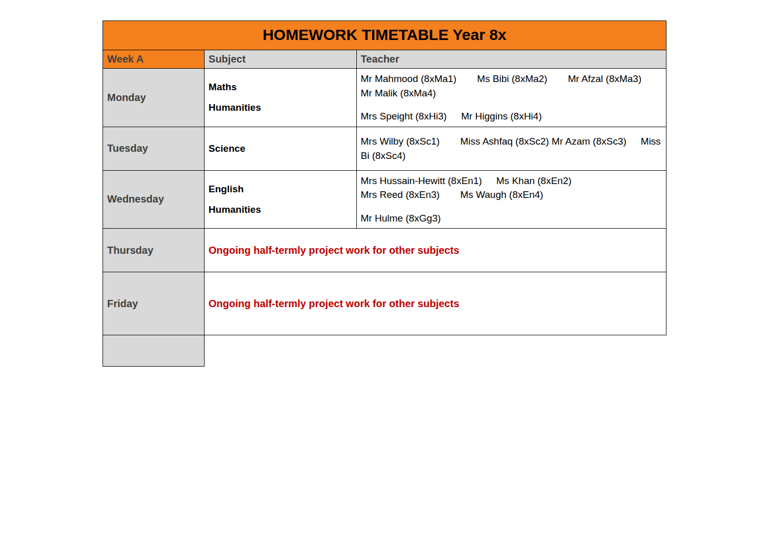HOMEWORK TIMETABLE Year 8x
| Week A | Subject | Teacher |
| --- | --- | --- |
| Monday | Maths Humanities | Mr Mahmood (8xMa1) Ms Bibi (8xMa2) Mr Afzal (8xMa3) Mr Malik (8xMa4) Mrs Speight (8xHi3) Mr Higgins (8xHi4) |
| Tuesday | Science | Mrs Wilby (8xSc1) Miss Ashfaq (8xSc2) Mr Azam (8xSc3) Miss Bi (8xSc4) |
| Wednesday | English Humanities | Mrs Hussain-Hewitt (8xEn1) Ms Khan (8xEn2) Mrs Reed (8xEn3) Ms Waugh (8xEn4) Mr Hulme (8xGg3) |
| Thursday | Ongoing half-termly project work for other subjects |
| Friday | Ongoing half-termly project work for other subjects |